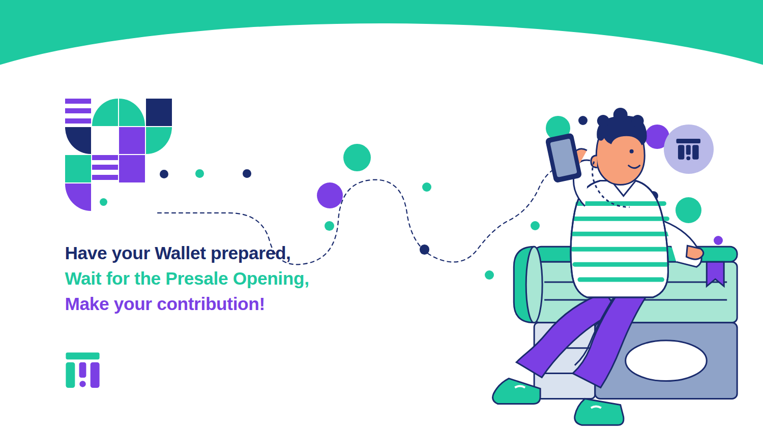Have your Wallet prepared,
Wait for the Presale Opening,
Make your contribution!